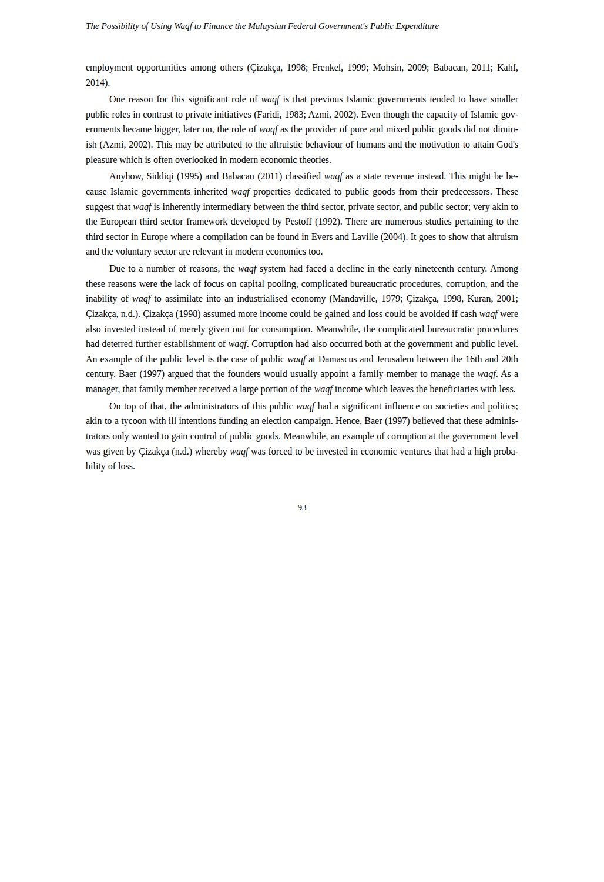The Possibility of Using Waqf to Finance the Malaysian Federal Government's Public Expenditure
employment opportunities among others (Çizakça, 1998; Frenkel, 1999; Mohsin, 2009; Babacan, 2011; Kahf, 2014).
One reason for this significant role of waqf is that previous Islamic governments tended to have smaller public roles in contrast to private initiatives (Faridi, 1983; Azmi, 2002). Even though the capacity of Islamic governments became bigger, later on, the role of waqf as the provider of pure and mixed public goods did not diminish (Azmi, 2002). This may be attributed to the altruistic behaviour of humans and the motivation to attain God's pleasure which is often overlooked in modern economic theories.
Anyhow, Siddiqi (1995) and Babacan (2011) classified waqf as a state revenue instead. This might be because Islamic governments inherited waqf properties dedicated to public goods from their predecessors. These suggest that waqf is inherently intermediary between the third sector, private sector, and public sector; very akin to the European third sector framework developed by Pestoff (1992). There are numerous studies pertaining to the third sector in Europe where a compilation can be found in Evers and Laville (2004). It goes to show that altruism and the voluntary sector are relevant in modern economics too.
Due to a number of reasons, the waqf system had faced a decline in the early nineteenth century. Among these reasons were the lack of focus on capital pooling, complicated bureaucratic procedures, corruption, and the inability of waqf to assimilate into an industrialised economy (Mandaville, 1979; Çizakça, 1998, Kuran, 2001; Çizakça, n.d.). Çizakça (1998) assumed more income could be gained and loss could be avoided if cash waqf were also invested instead of merely given out for consumption. Meanwhile, the complicated bureaucratic procedures had deterred further establishment of waqf. Corruption had also occurred both at the government and public level. An example of the public level is the case of public waqf at Damascus and Jerusalem between the 16th and 20th century. Baer (1997) argued that the founders would usually appoint a family member to manage the waqf. As a manager, that family member received a large portion of the waqf income which leaves the beneficiaries with less.
On top of that, the administrators of this public waqf had a significant influence on societies and politics; akin to a tycoon with ill intentions funding an election campaign. Hence, Baer (1997) believed that these administrators only wanted to gain control of public goods. Meanwhile, an example of corruption at the government level was given by Çizakça (n.d.) whereby waqf was forced to be invested in economic ventures that had a high probability of loss.
93